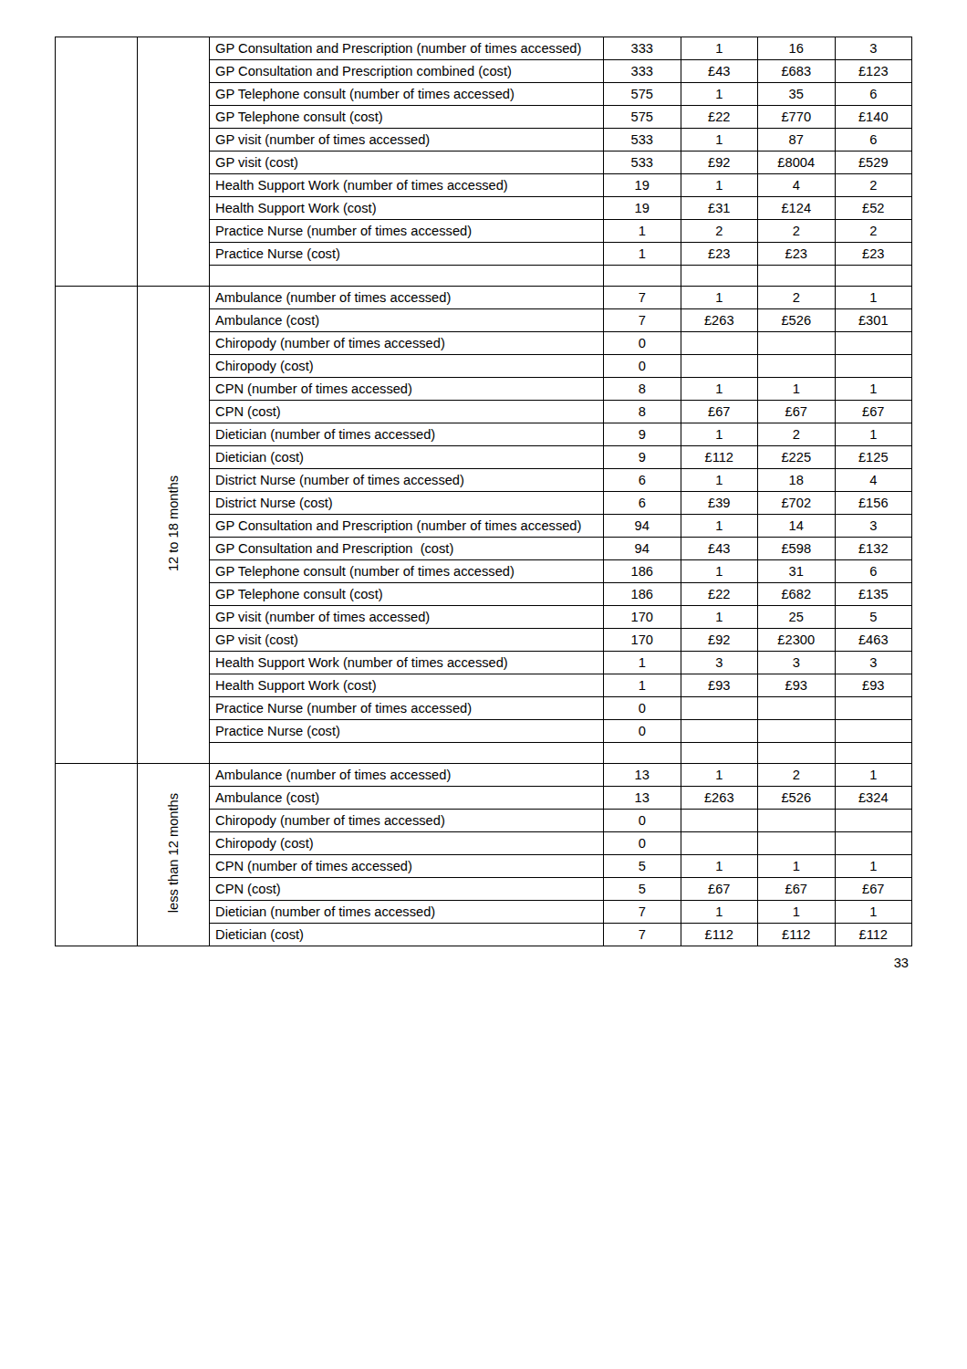| | | GP Consultation and Prescription (number of times accessed) | 333 | 1 | 16 | 3 |
| GP Consultation and Prescription combined (cost) | 333 | £43 | £683 | £123 |
| GP Telephone consult (number of times accessed) | 575 | 1 | 35 | 6 |
| GP Telephone consult (cost) | 575 | £22 | £770 | £140 |
| GP visit (number of times accessed) | 533 | 1 | 87 | 6 |
| GP visit (cost) | 533 | £92 | £8004 | £529 |
| Health Support Work (number of times accessed) | 19 | 1 | 4 | 2 |
| Health Support Work (cost) | 19 | £31 | £124 | £52 |
| Practice Nurse (number of times accessed) | 1 | 2 | 2 | 2 |
| Practice Nurse (cost) | 1 | £23 | £23 | £23 |
| | 12 to 18 months | Ambulance (number of times accessed) | 7 | 1 | 2 | 1 |
| Ambulance (cost) | 7 | £263 | £526 | £301 |
| Chiropody (number of times accessed) | 0 | | | |
| Chiropody (cost) | 0 | | | |
| CPN (number of times accessed) | 8 | 1 | 1 | 1 |
| CPN (cost) | 8 | £67 | £67 | £67 |
| Dietician (number of times accessed) | 9 | 1 | 2 | 1 |
| Dietician (cost) | 9 | £112 | £225 | £125 |
| District Nurse (number of times accessed) | 6 | 1 | 18 | 4 |
| District Nurse (cost) | 6 | £39 | £702 | £156 |
| GP Consultation and Prescription (number of times accessed) | 94 | 1 | 14 | 3 |
| GP Consultation and Prescription (cost) | 94 | £43 | £598 | £132 |
| GP Telephone consult (number of times accessed) | 186 | 1 | 31 | 6 |
| GP Telephone consult (cost) | 186 | £22 | £682 | £135 |
| GP visit (number of times accessed) | 170 | 1 | 25 | 5 |
| GP visit (cost) | 170 | £92 | £2300 | £463 |
| Health Support Work (number of times accessed) | 1 | 3 | 3 | 3 |
| Health Support Work (cost) | 1 | £93 | £93 | £93 |
| Practice Nurse (number of times accessed) | 0 | | | |
| Practice Nurse (cost) | 0 | | | |
| | less than 12 months | Ambulance (number of times accessed) | 13 | 1 | 2 | 1 |
| Ambulance (cost) | 13 | £263 | £526 | £324 |
| Chiropody (number of times accessed) | 0 | | | |
| Chiropody (cost) | 0 | | | |
| CPN (number of times accessed) | 5 | 1 | 1 | 1 |
| CPN (cost) | 5 | £67 | £67 | £67 |
| Dietician (number of times accessed) | 7 | 1 | 1 | 1 |
| Dietician (cost) | 7 | £112 | £112 | £112 |
33